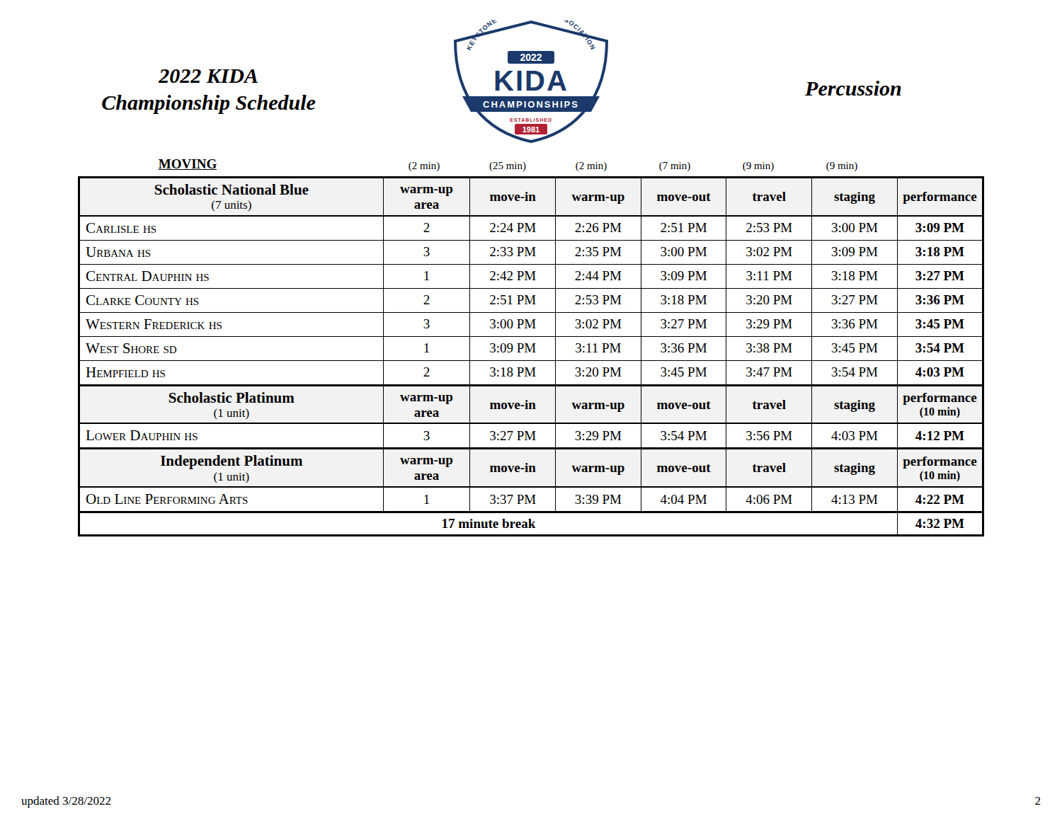2022 KIDA
Championship Schedule
KEYSTONE INDOOR DRILL ASSOCIATION 2022 KIDA CHAMPIONSHIPS ESTABLISHED 1981
Percussion
MOVING
(2 min)
(25 min)
(2 min)
(7 min)
(9 min)
(9 min)
| Scholastic National Blue (7 units) | warm-up area | move-in | warm-up | move-out | travel | staging | performance |
| --- | --- | --- | --- | --- | --- | --- | --- |
| Carlisle hs | 2 | 2:24 PM | 2:26 PM | 2:51 PM | 2:53 PM | 3:00 PM | 3:09 PM |
| Urbana hs | 3 | 2:33 PM | 2:35 PM | 3:00 PM | 3:02 PM | 3:09 PM | 3:18 PM |
| Central Dauphin hs | 1 | 2:42 PM | 2:44 PM | 3:09 PM | 3:11 PM | 3:18 PM | 3:27 PM |
| Clarke County hs | 2 | 2:51 PM | 2:53 PM | 3:18 PM | 3:20 PM | 3:27 PM | 3:36 PM |
| Western Frederick hs | 3 | 3:00 PM | 3:02 PM | 3:27 PM | 3:29 PM | 3:36 PM | 3:45 PM |
| West Shore sd | 1 | 3:09 PM | 3:11 PM | 3:36 PM | 3:38 PM | 3:45 PM | 3:54 PM |
| Hempfield hs | 2 | 3:18 PM | 3:20 PM | 3:45 PM | 3:47 PM | 3:54 PM | 4:03 PM |
| Scholastic Platinum (1 unit) | warm-up area | move-in | warm-up | move-out | travel | staging | performance (10 min) |
| Lower Dauphin hs | 3 | 3:27 PM | 3:29 PM | 3:54 PM | 3:56 PM | 4:03 PM | 4:12 PM |
| Independent Platinum (1 unit) | warm-up area | move-in | warm-up | move-out | travel | staging | performance (10 min) |
| Old Line Performing Arts | 1 | 3:37 PM | 3:39 PM | 4:04 PM | 4:06 PM | 4:13 PM | 4:22 PM |
| 17 minute break | 4:32 PM |
updated 3/28/2022
2